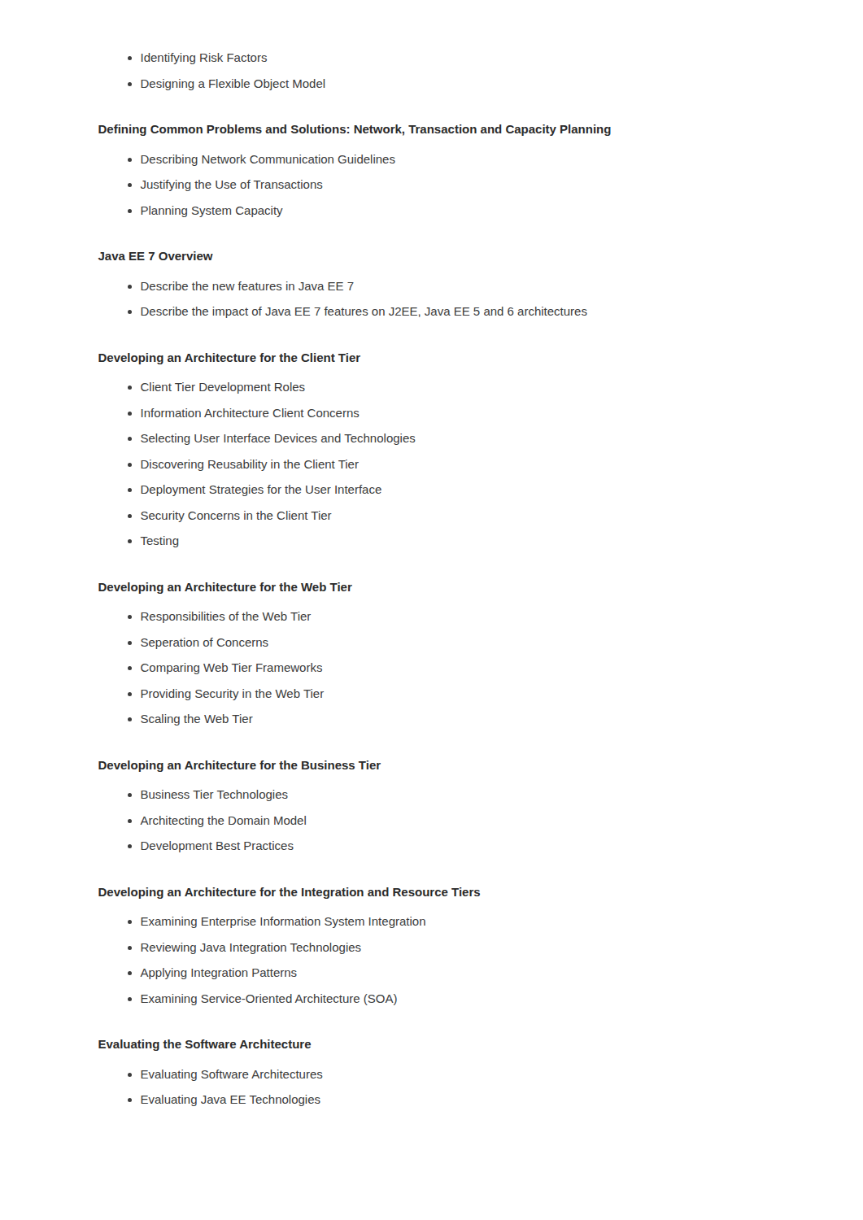Identifying Risk Factors
Designing a Flexible Object Model
Defining Common Problems and Solutions: Network, Transaction and Capacity Planning
Describing Network Communication Guidelines
Justifying the Use of Transactions
Planning System Capacity
Java EE 7 Overview
Describe the new features in Java EE 7
Describe the impact of Java EE 7 features on J2EE, Java EE 5 and 6 architectures
Developing an Architecture for the Client Tier
Client Tier Development Roles
Information Architecture Client Concerns
Selecting User Interface Devices and Technologies
Discovering Reusability in the Client Tier
Deployment Strategies for the User Interface
Security Concerns in the Client Tier
Testing
Developing an Architecture for the Web Tier
Responsibilities of the Web Tier
Seperation of Concerns
Comparing Web Tier Frameworks
Providing Security in the Web Tier
Scaling the Web Tier
Developing an Architecture for the Business Tier
Business Tier Technologies
Architecting the Domain Model
Development Best Practices
Developing an Architecture for the Integration and Resource Tiers
Examining Enterprise Information System Integration
Reviewing Java Integration Technologies
Applying Integration Patterns
Examining Service-Oriented Architecture (SOA)
Evaluating the Software Architecture
Evaluating Software Architectures
Evaluating Java EE Technologies